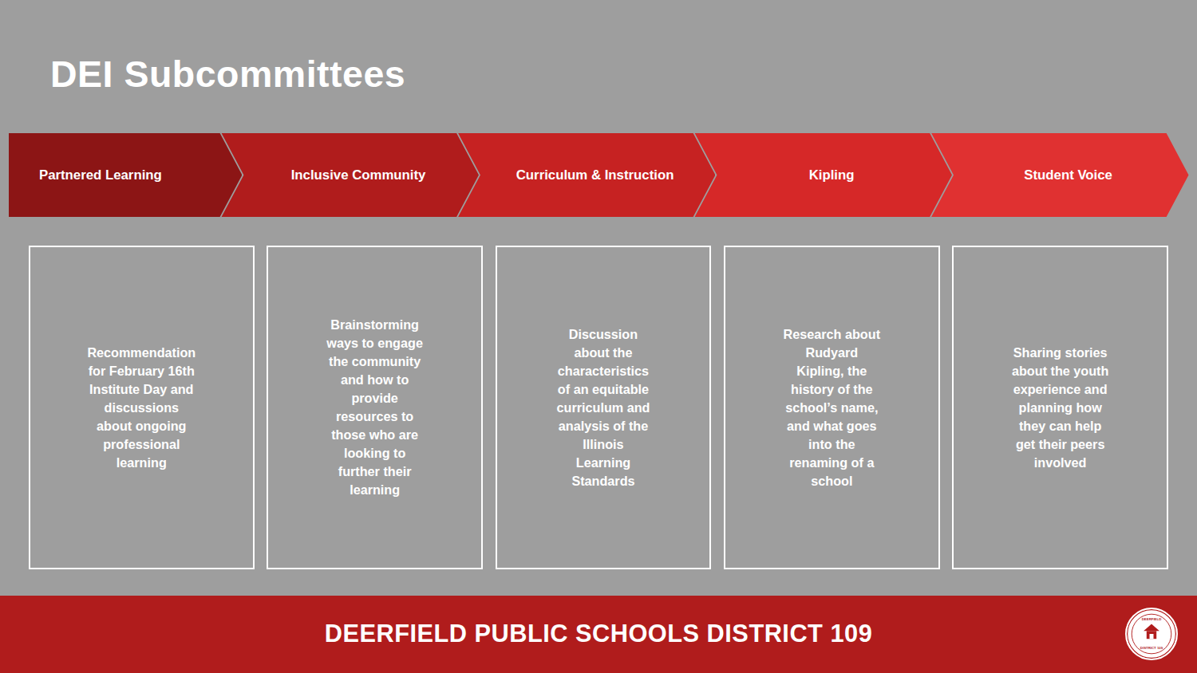DEI Subcommittees
Partnered Learning
Inclusive Community
Curriculum & Instruction
Kipling
Student Voice
Recommendation for February 16th Institute Day and discussions about ongoing professional learning
Brainstorming ways to engage the community and how to provide resources to those who are looking to further their learning
Discussion about the characteristics of an equitable curriculum and analysis of the Illinois Learning Standards
Research about Rudyard Kipling, the history of the school’s name, and what goes into the renaming of a school
Sharing stories about the youth experience and planning how they can help get their peers involved
DEERFIELD PUBLIC SCHOOLS DISTRICT 109
DEERFIELD DISTRICT 109